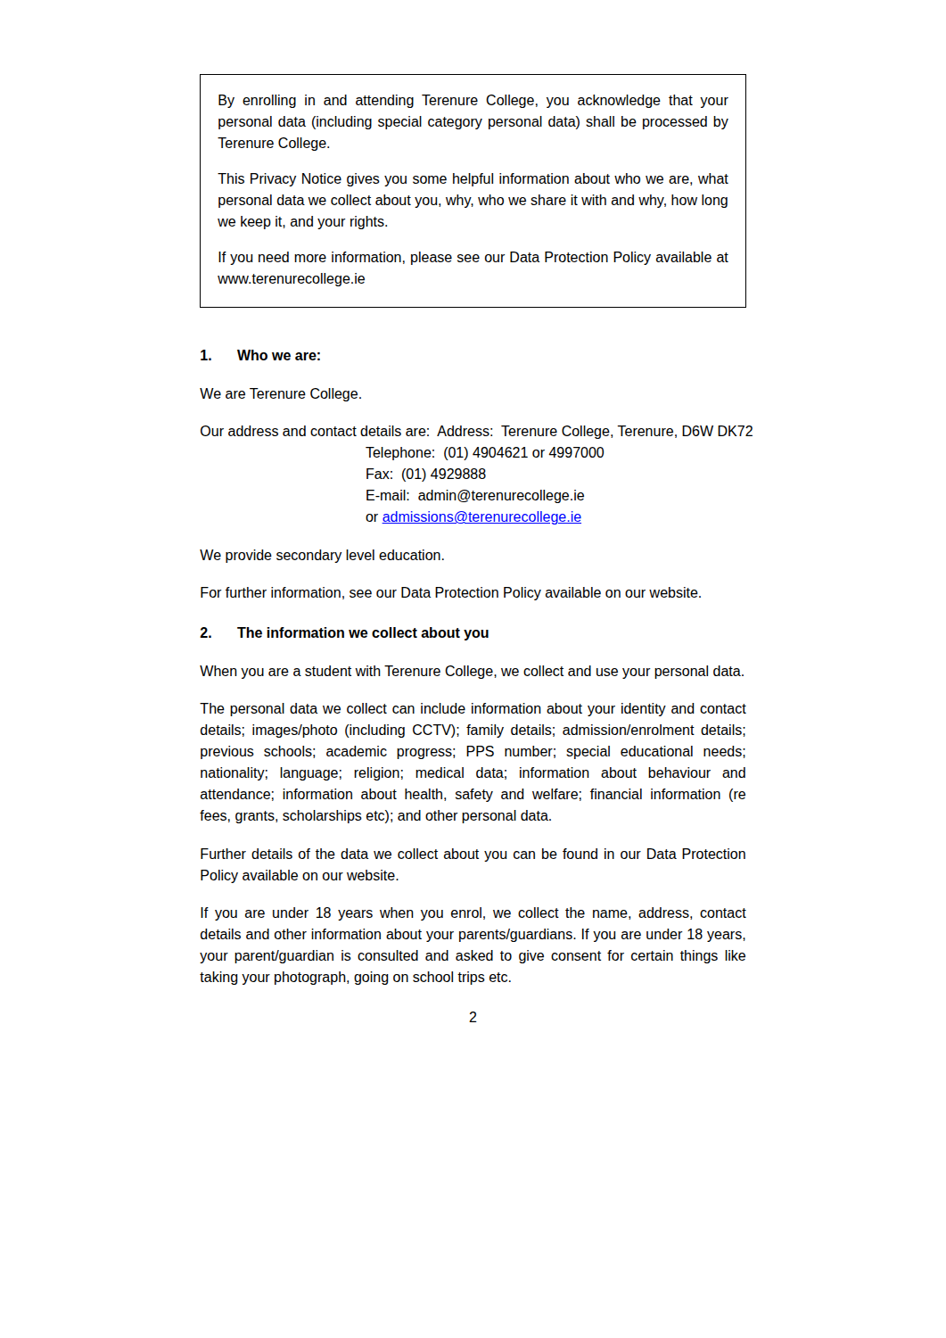By enrolling in and attending Terenure College, you acknowledge that your personal data (including special category personal data) shall be processed by Terenure College.
This Privacy Notice gives you some helpful information about who we are, what personal data we collect about you, why, who we share it with and why, how long we keep it, and your rights.
If you need more information, please see our Data Protection Policy available at www.terenurecollege.ie
1. Who we are:
We are Terenure College.
Our address and contact details are: Address: Terenure College, Terenure, D6W DK72 Telephone: (01) 4904621 or 4997000 Fax: (01) 4929888 E-mail: admin@terenurecollege.ie or admissions@terenurecollege.ie
We provide secondary level education.
For further information, see our Data Protection Policy available on our website.
2. The information we collect about you
When you are a student with Terenure College, we collect and use your personal data.
The personal data we collect can include information about your identity and contact details; images/photo (including CCTV); family details; admission/enrolment details; previous schools; academic progress; PPS number; special educational needs; nationality; language; religion; medical data; information about behaviour and attendance; information about health, safety and welfare; financial information (re fees, grants, scholarships etc); and other personal data.
Further details of the data we collect about you can be found in our Data Protection Policy available on our website.
If you are under 18 years when you enrol, we collect the name, address, contact details and other information about your parents/guardians. If you are under 18 years, your parent/guardian is consulted and asked to give consent for certain things like taking your photograph, going on school trips etc.
2